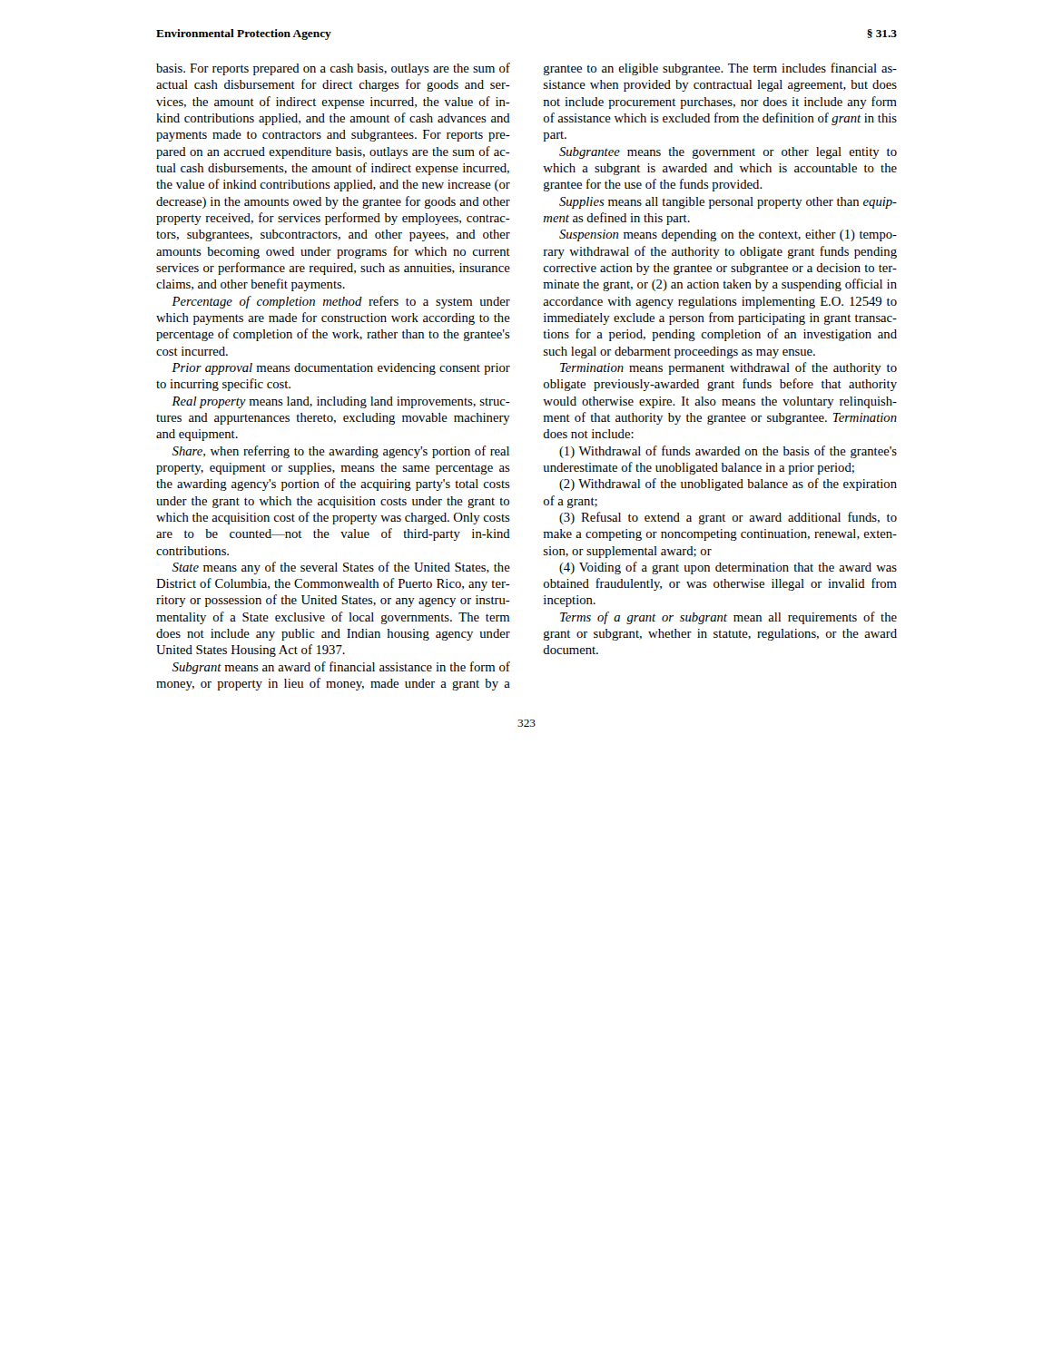Environmental Protection Agency § 31.3
basis. For reports prepared on a cash basis, outlays are the sum of actual cash disbursement for direct charges for goods and services, the amount of indirect expense incurred, the value of in-kind contributions applied, and the amount of cash advances and payments made to contractors and subgrantees. For reports prepared on an accrued expenditure basis, outlays are the sum of actual cash disbursements, the amount of indirect expense incurred, the value of inkind contributions applied, and the new increase (or decrease) in the amounts owed by the grantee for goods and other property received, for services performed by employees, contractors, subgrantees, subcontractors, and other payees, and other amounts becoming owed under programs for which no current services or performance are required, such as annuities, insurance claims, and other benefit payments.
Percentage of completion method refers to a system under which payments are made for construction work according to the percentage of completion of the work, rather than to the grantee's cost incurred.
Prior approval means documentation evidencing consent prior to incurring specific cost.
Real property means land, including land improvements, structures and appurtenances thereto, excluding movable machinery and equipment.
Share, when referring to the awarding agency's portion of real property, equipment or supplies, means the same percentage as the awarding agency's portion of the acquiring party's total costs under the grant to which the acquisition costs under the grant to which the acquisition cost of the property was charged. Only costs are to be counted—not the value of third-party in-kind contributions.
State means any of the several States of the United States, the District of Columbia, the Commonwealth of Puerto Rico, any territory or possession of the United States, or any agency or instrumentality of a State exclusive of local governments. The term does not include any public and Indian housing agency under United States Housing Act of 1937.
Subgrant means an award of financial assistance in the form of money, or property in lieu of money, made under a grant by a grantee to an eligible subgrantee. The term includes financial assistance when provided by contractual legal agreement, but does not include procurement purchases, nor does it include any form of assistance which is excluded from the definition of grant in this part.
Subgrantee means the government or other legal entity to which a subgrant is awarded and which is accountable to the grantee for the use of the funds provided.
Supplies means all tangible personal property other than equipment as defined in this part.
Suspension means depending on the context, either (1) temporary withdrawal of the authority to obligate grant funds pending corrective action by the grantee or subgrantee or a decision to terminate the grant, or (2) an action taken by a suspending official in accordance with agency regulations implementing E.O. 12549 to immediately exclude a person from participating in grant transactions for a period, pending completion of an investigation and such legal or debarment proceedings as may ensue.
Termination means permanent withdrawal of the authority to obligate previously-awarded grant funds before that authority would otherwise expire. It also means the voluntary relinquishment of that authority by the grantee or subgrantee. Termination does not include:
(1) Withdrawal of funds awarded on the basis of the grantee's underestimate of the unobligated balance in a prior period;
(2) Withdrawal of the unobligated balance as of the expiration of a grant;
(3) Refusal to extend a grant or award additional funds, to make a competing or noncompeting continuation, renewal, extension, or supplemental award; or
(4) Voiding of a grant upon determination that the award was obtained fraudulently, or was otherwise illegal or invalid from inception.
Terms of a grant or subgrant mean all requirements of the grant or subgrant, whether in statute, regulations, or the award document.
323